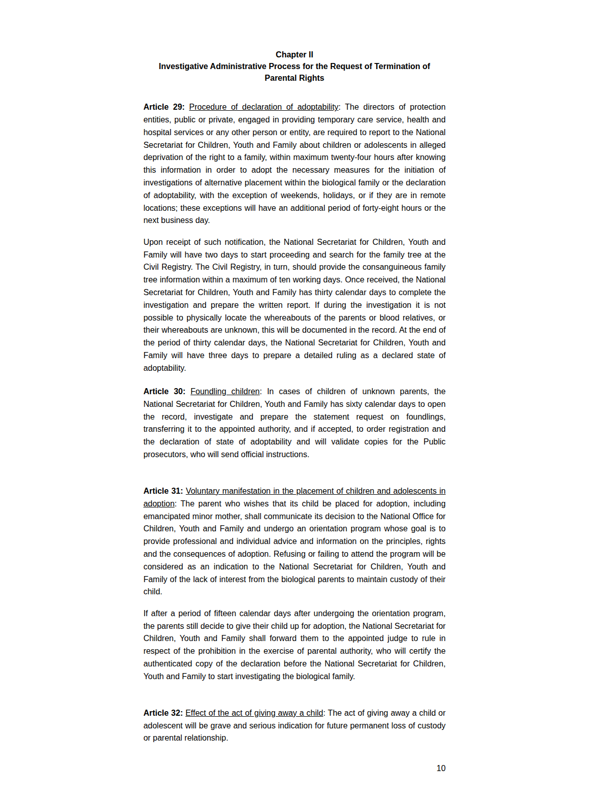Chapter II
Investigative Administrative Process for the Request of Termination of Parental Rights
Article 29: Procedure of declaration of adoptability: The directors of protection entities, public or private, engaged in providing temporary care service, health and hospital services or any other person or entity, are required to report to the National Secretariat for Children, Youth and Family about children or adolescents in alleged deprivation of the right to a family, within maximum twenty-four hours after knowing this information in order to adopt the necessary measures for the initiation of investigations of alternative placement within the biological family or the declaration of adoptability, with the exception of weekends, holidays, or if they are in remote locations; these exceptions will have an additional period of forty-eight hours or the next business day.
Upon receipt of such notification, the National Secretariat for Children, Youth and Family will have two days to start proceeding and search for the family tree at the Civil Registry. The Civil Registry, in turn, should provide the consanguineous family tree information within a maximum of ten working days. Once received, the National Secretariat for Children, Youth and Family has thirty calendar days to complete the investigation and prepare the written report. If during the investigation it is not possible to physically locate the whereabouts of the parents or blood relatives, or their whereabouts are unknown, this will be documented in the record. At the end of the period of thirty calendar days, the National Secretariat for Children, Youth and Family will have three days to prepare a detailed ruling as a declared state of adoptability.
Article 30: Foundling children: In cases of children of unknown parents, the National Secretariat for Children, Youth and Family has sixty calendar days to open the record, investigate and prepare the statement request on foundlings, transferring it to the appointed authority, and if accepted, to order registration and the declaration of state of adoptability and will validate copies for the Public prosecutors, who will send official instructions.
Article 31: Voluntary manifestation in the placement of children and adolescents in adoption: The parent who wishes that its child be placed for adoption, including emancipated minor mother, shall communicate its decision to the National Office for Children, Youth and Family and undergo an orientation program whose goal is to provide professional and individual advice and information on the principles, rights and the consequences of adoption. Refusing or failing to attend the program will be considered as an indication to the National Secretariat for Children, Youth and Family of the lack of interest from the biological parents to maintain custody of their child.
If after a period of fifteen calendar days after undergoing the orientation program, the parents still decide to give their child up for adoption, the National Secretariat for Children, Youth and Family shall forward them to the appointed judge to rule in respect of the prohibition in the exercise of parental authority, who will certify the authenticated copy of the declaration before the National Secretariat for Children, Youth and Family to start investigating the biological family.
Article 32: Effect of the act of giving away a child: The act of giving away a child or adolescent will be grave and serious indication for future permanent loss of custody or parental relationship.
10